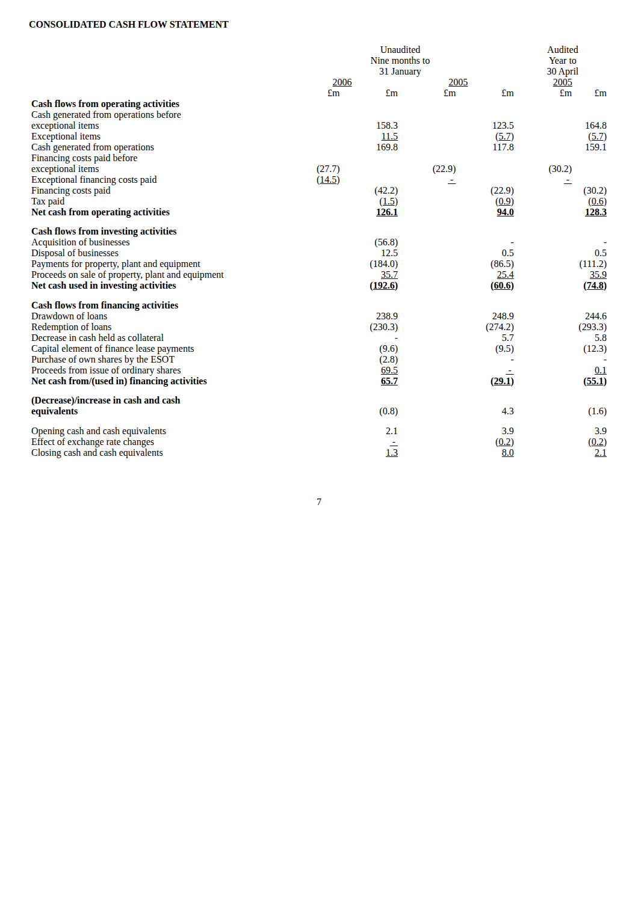Consolidated Cash Flow Statement
| | Unaudited | Audited |
| | Nine months to | Year to |
| | 31 January | 30 April |
| | 2006 | 2005 | 2005 |
| | £m | £m | £m | £m | £m | £m |
| Cash flows from operating activities | | | | | | |
| Cash generated from operations before | | | | | | |
| exceptional items | | 158.3 | | 123.5 | | 164.8 |
| Exceptional items | | 11.5 | | ( 5.7 ) | | ( 5.7 ) |
| Cash generated from operations | | 169.8 | | 117.8 | | 159.1 |
| Financing costs paid before | | | | | | |
| exceptional items | (27.7) | | (22.9) | | (30.2) | |
| Exceptional financing costs paid | ( 14.5 ) | | - | | - | |
| Financing costs paid | | (42.2) | | (22.9) | | (30.2) |
| Tax paid | | ( 1.5 ) | | ( 0.9 ) | | ( 0.6 ) |
| Net cash from operating activities | | 126.1 | | 94.0 | | 128.3 |
| Cash flows from investing activities | | | | | | |
| Acquisition of businesses | | (56.8) | | - | | - |
| Disposal of businesses | | 12.5 | | 0.5 | | 0.5 |
| Payments for property, plant and equipment | | (184.0) | | (86.5) | | (111.2) |
| Proceeds on sale of property, plant and equipment | | 35.7 | | 25.4 | | 35.9 |
| Net cash used in investing activities | | ( 192.6 ) | | ( 60.6 ) | | ( 74.8 ) |
| Cash flows from financing activities | | | | | | |
| Drawdown of loans | | 238.9 | | 248.9 | | 244.6 |
| Redemption of loans | | (230.3) | | (274.2) | | (293.3) |
| Decrease in cash held as collateral | | - | | 5.7 | | 5.8 |
| Capital element of finance lease payments | | (9.6) | | (9.5) | | (12.3) |
| Purchase of own shares by the ESOT | | (2.8) | | - | | - |
| Proceeds from issue of ordinary shares | | 69.5 | | - | | 0.1 |
| Net cash from/(used in) financing activities | | 65.7 | | ( 29.1 ) | | ( 55.1 ) |
| (Decrease)/increase in cash and cash | | | | | | |
| equivalents | | (0.8) | | 4.3 | | (1.6) |
| Opening cash and cash equivalents | | 2.1 | | 3.9 | | 3.9 |
| Effect of exchange rate changes | | - | | ( 0.2 ) | | ( 0.2 ) |
| Closing cash and cash equivalents | | 1.3 | | 8.0 | | 2.1 |
7